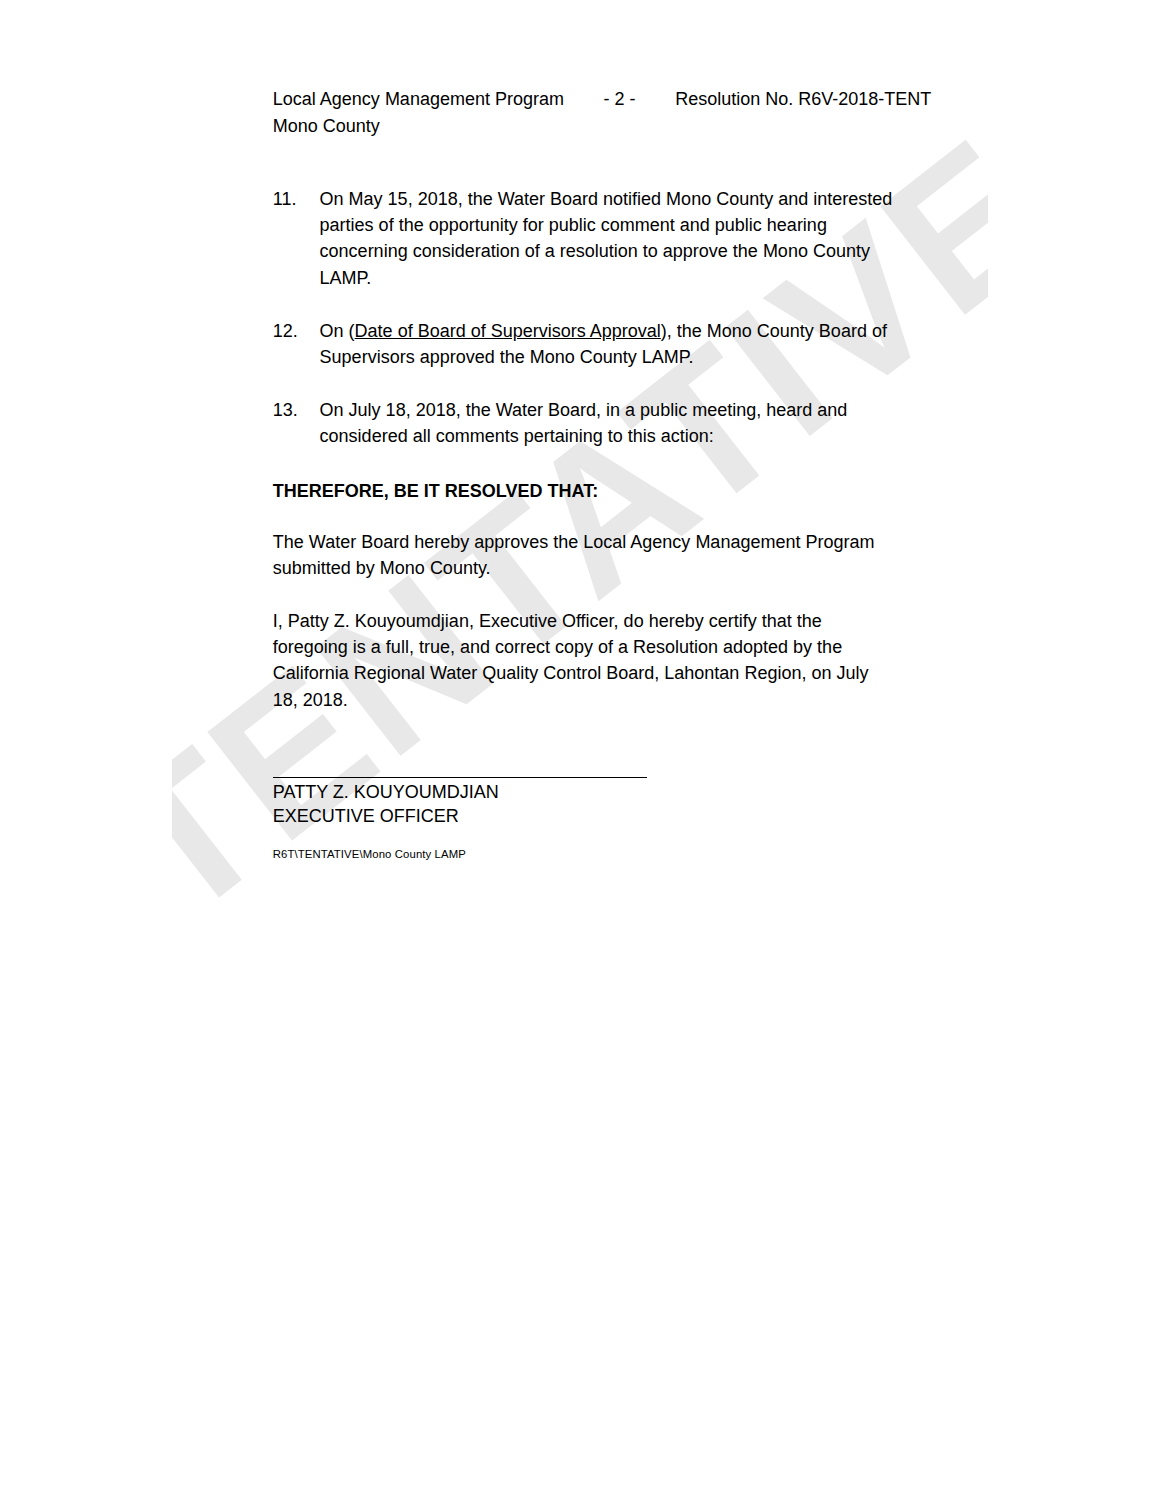TENTATIVE
Local Agency Management Program - 2 - Resolution No. R6V-2018-TENT
Mono County
11. On May 15, 2018, the Water Board notified Mono County and interested parties of the opportunity for public comment and public hearing concerning consideration of a resolution to approve the Mono County LAMP.
12. On (Date of Board of Supervisors Approval), the Mono County Board of Supervisors approved the Mono County LAMP.
13. On July 18, 2018, the Water Board, in a public meeting, heard and considered all comments pertaining to this action:
THEREFORE, BE IT RESOLVED THAT:
The Water Board hereby approves the Local Agency Management Program submitted by Mono County.
I, Patty Z. Kouyoumdjian, Executive Officer, do hereby certify that the foregoing is a full, true, and correct copy of a Resolution adopted by the California Regional Water Quality Control Board, Lahontan Region, on July 18, 2018.
PATTY Z. KOUYOUMDJIAN
EXECUTIVE OFFICER
R6T\TENTATIVE\Mono County LAMP